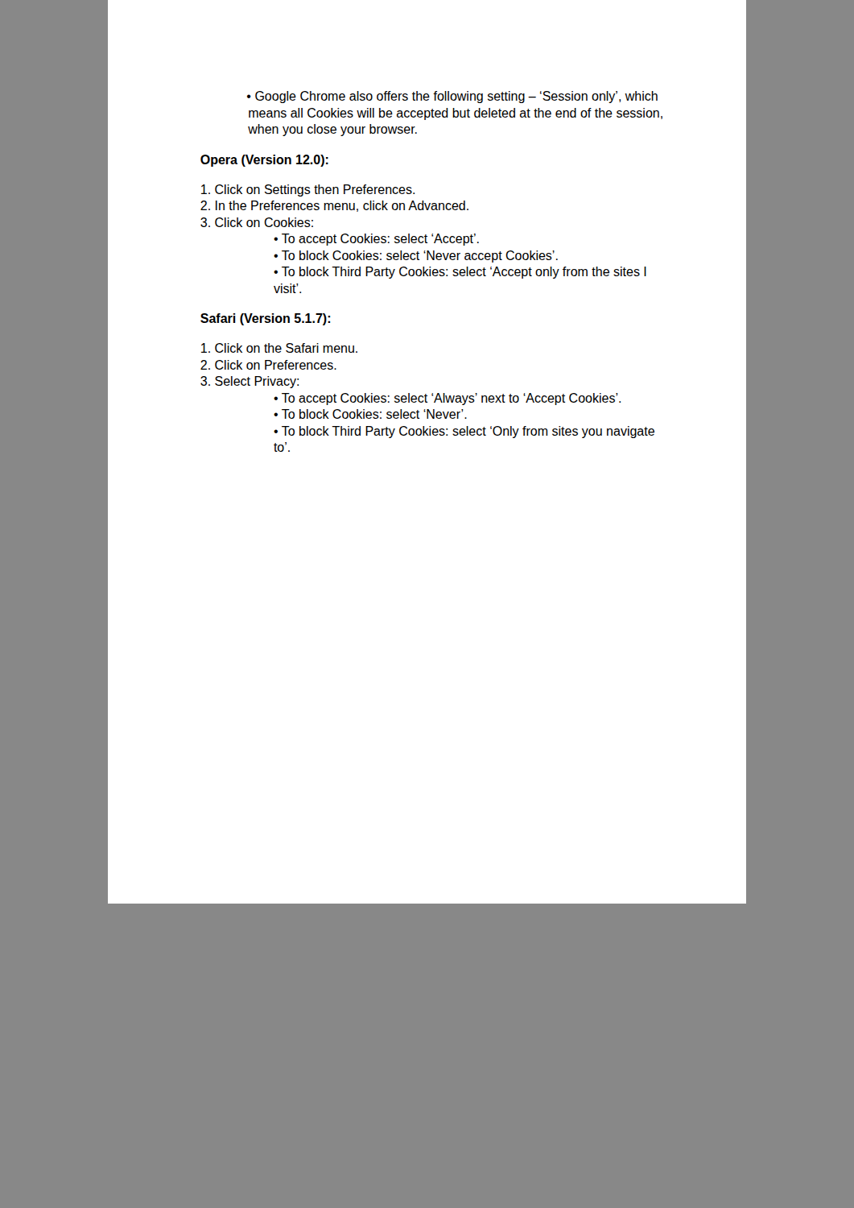• Google Chrome also offers the following setting – ‘Session only’, which means all Cookies will be accepted but deleted at the end of the session, when you close your browser.
Opera (Version 12.0):
1. Click on Settings then Preferences.
2. In the Preferences menu, click on Advanced.
3. Click on Cookies:
• To accept Cookies: select ‘Accept’.
• To block Cookies: select ‘Never accept Cookies’.
• To block Third Party Cookies: select ‘Accept only from the sites I visit’.
Safari (Version 5.1.7):
1. Click on the Safari menu.
2. Click on Preferences.
3. Select Privacy:
• To accept Cookies: select ‘Always’ next to ‘Accept Cookies’.
• To block Cookies: select ‘Never’.
• To block Third Party Cookies: select ‘Only from sites you navigate to’.